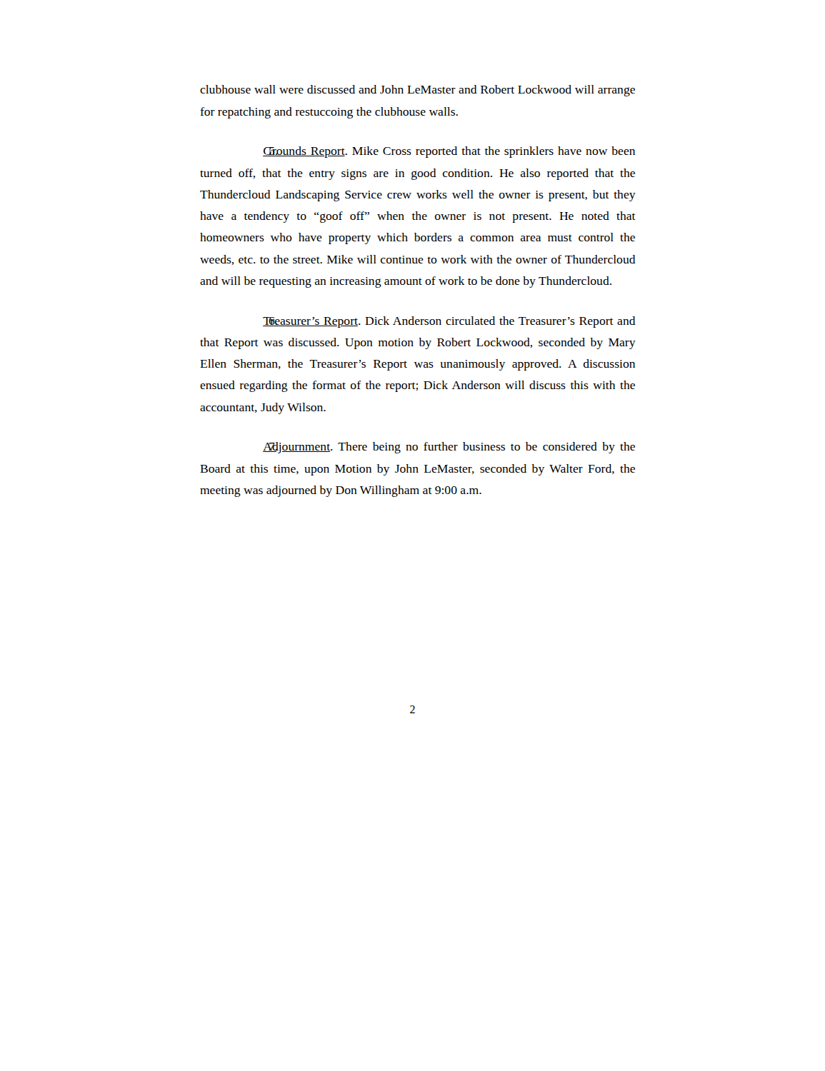clubhouse wall were discussed and John LeMaster and Robert Lockwood will arrange for repatching and restuccoing the clubhouse walls.
5. Grounds Report. Mike Cross reported that the sprinklers have now been turned off, that the entry signs are in good condition. He also reported that the Thundercloud Landscaping Service crew works well the owner is present, but they have a tendency to “goof off” when the owner is not present. He noted that homeowners who have property which borders a common area must control the weeds, etc. to the street. Mike will continue to work with the owner of Thundercloud and will be requesting an increasing amount of work to be done by Thundercloud.
6. Treasurer’s Report. Dick Anderson circulated the Treasurer’s Report and that Report was discussed. Upon motion by Robert Lockwood, seconded by Mary Ellen Sherman, the Treasurer’s Report was unanimously approved. A discussion ensued regarding the format of the report; Dick Anderson will discuss this with the accountant, Judy Wilson.
7. Adjournment. There being no further business to be considered by the Board at this time, upon Motion by John LeMaster, seconded by Walter Ford, the meeting was adjourned by Don Willingham at 9:00 a.m.
2